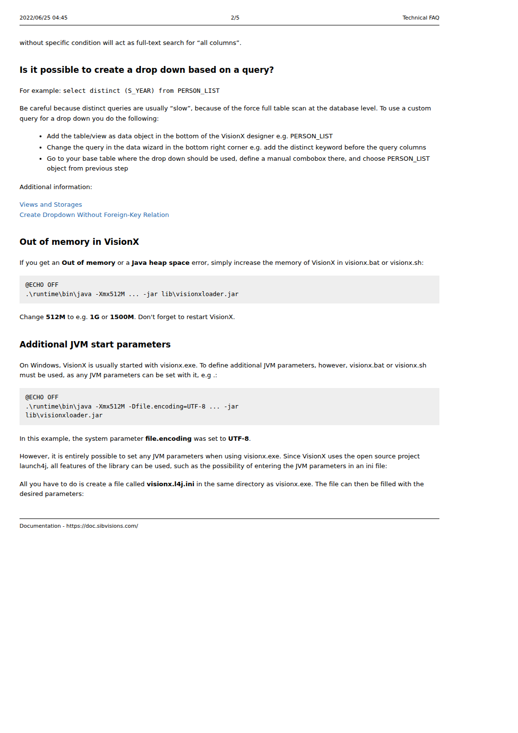2022/06/25 04:45 2/5 Technical FAQ
without specific condition will act as full-text search for “all columns”.
Is it possible to create a drop down based on a query?
For example: select distinct (S_YEAR) from PERSON_LIST
Be careful because distinct queries are usually “slow”, because of the force full table scan at the database level. To use a custom query for a drop down you do the following:
Add the table/view as data object in the bottom of the VisionX designer e.g. PERSON_LIST
Change the query in the data wizard in the bottom right corner e.g. add the distinct keyword before the query columns
Go to your base table where the drop down should be used, define a manual combobox there, and choose PERSON_LIST object from previous step
Additional information:
Views and Storages Create Dropdown Without Foreign-Key Relation
Out of memory in VisionX
If you get an Out of memory or a Java heap space error, simply increase the memory of VisionX in visionx.bat or visionx.sh:
@ECHO OFF
.\runtime\bin\java -Xmx512M ... -jar lib\visionxloader.jar
Change 512M to e.g. 1G or 1500M. Don't forget to restart VisionX.
Additional JVM start parameters
On Windows, VisionX is usually started with visionx.exe. To define additional JVM parameters, however, visionx.bat or visionx.sh must be used, as any JVM parameters can be set with it, e.g .:
@ECHO OFF
.\runtime\bin\java -Xmx512M -Dfile.encoding=UTF-8 ... -jar
lib\visionxloader.jar
In this example, the system parameter file.encoding was set to UTF-8.
However, it is entirely possible to set any JVM parameters when using visionx.exe. Since VisionX uses the open source project launch4j, all features of the library can be used, such as the possibility of entering the JVM parameters in an ini file:
All you have to do is create a file called visionx.l4j.ini in the same directory as visionx.exe. The file can then be filled with the desired parameters:
Documentation - https://doc.sibvisions.com/